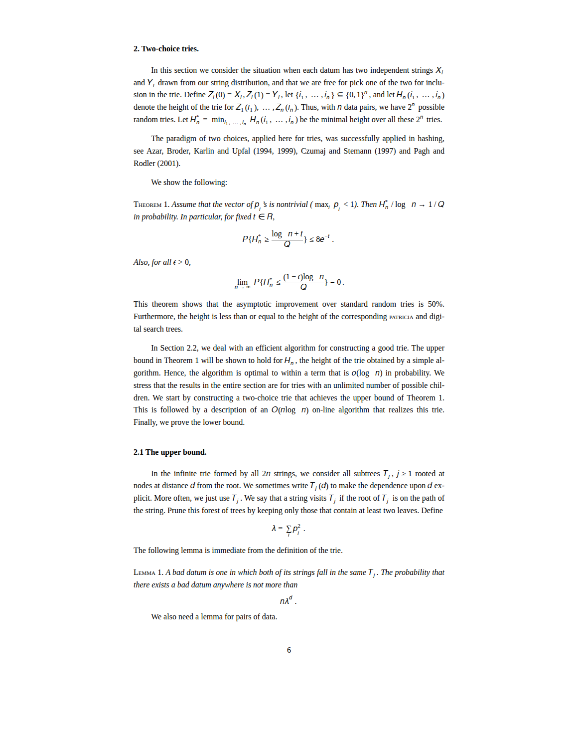2. Two-choice tries.
In this section we consider the situation when each datum has two independent strings Xi and Yi drawn from our string distribution, and that we are free for pick one of the two for inclusion in the trie. Define Zi(0)=Xi,Zi(1)=Yi, let {i1,…,in}⊆{0,1}n, and let Hn(i1,…,in) denote the height of the trie for Z1(i1),…,Zn(in). Thus, with n data pairs, we have 2n possible random tries. Let Hn*=mini1,…,inHn(i1,…,in) be the minimal height over all these 2n tries.
The paradigm of two choices, applied here for tries, was successfully applied in hashing, see Azar, Broder, Karlin and Upfal (1994, 1999), Czumaj and Stemann (1997) and Pagh and Rodler (2001).
We show the following:
Theorem 1. Assume that the vector of pi’s is nontrivial (maxipi<1). Then Hn*/log n→1/Q in probability. In particular, for fixed t∈R,
P { Hn* ≥ log n+t Q } ≤ 8 e−t .
Also, for all ϵ>0,
lim n→∞ P { Hn* ≤ (1−ϵ)log n Q } = 0 .
This theorem shows that the asymptotic improvement over standard random tries is 50%. Furthermore, the height is less than or equal to the height of the corresponding patricia and digital search trees.
In Section 2.2, we deal with an efficient algorithm for constructing a good trie. The upper bound in Theorem 1 will be shown to hold for Hn, the height of the trie obtained by a simple algorithm. Hence, the algorithm is optimal to within a term that is o(log n) in probability. We stress that the results in the entire section are for tries with an unlimited number of possible children. We start by constructing a two-choice trie that achieves the upper bound of Theorem 1. This is followed by a description of an O(nlog n) on-line algorithm that realizes this trie. Finally, we prove the lower bound.
2.1 The upper bound.
In the infinite trie formed by all 2n strings, we consider all subtrees Tj, j≥1 rooted at nodes at distance d from the root. We sometimes write Tj(d) to make the dependence upon d explicit. More often, we just use Tj. We say that a string visits Tj if the root of Tj is on the path of the string. Prune this forest of trees by keeping only those that contain at least two leaves. Define
λ = ∑ i pi2 .
The following lemma is immediate from the definition of the trie.
Lemma 1. A bad datum is one in which both of its strings fall in the same Tj. The probability that there exists a bad datum anywhere is not more than
n λd .
We also need a lemma for pairs of data.
6